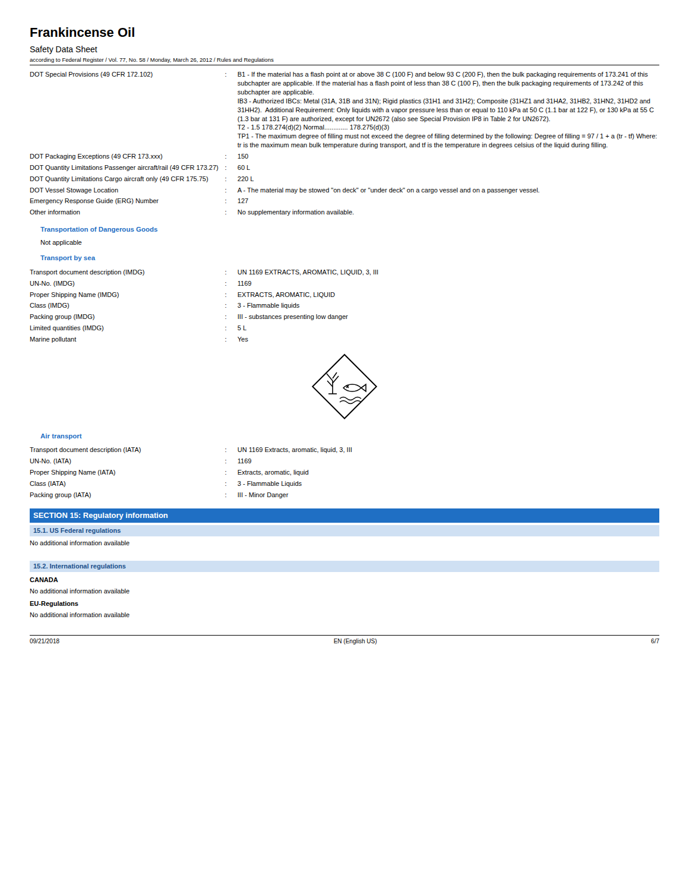Frankincense Oil
Safety Data Sheet
according to Federal Register / Vol. 77, No. 58 / Monday, March 26, 2012 / Rules and Regulations
| DOT Special Provisions (49 CFR 172.102) | : | B1 - If the material has a flash point at or above 38 C (100 F) and below 93 C (200 F), then the bulk packaging requirements of 173.241 of this subchapter are applicable. If the material has a flash point of less than 38 C (100 F), then the bulk packaging requirements of 173.242 of this subchapter are applicable. IB3 - Authorized IBCs: Metal (31A, 31B and 31N); Rigid plastics (31H1 and 31H2); Composite (31HZ1 and 31HA2, 31HB2, 31HN2, 31HD2 and 31HH2). Additional Requirement: Only liquids with a vapor pressure less than or equal to 110 kPa at 50 C (1.1 bar at 122 F), or 130 kPa at 55 C (1.3 bar at 131 F) are authorized, except for UN2672 (also see Special Provision IP8 in Table 2 for UN2672). T2 - 1.5 178.274(d)(2) Normal............. 178.275(d)(3) TP1 - The maximum degree of filling must not exceed the degree of filling determined by the following: Degree of filling = 97 / 1 + a (tr - tf) Where: tr is the maximum mean bulk temperature during transport, and tf is the temperature in degrees celsius of the liquid during filling. |
| DOT Packaging Exceptions (49 CFR 173.xxx) | : | 150 |
| DOT Quantity Limitations Passenger aircraft/rail (49 CFR 173.27) | : | 60 L |
| DOT Quantity Limitations Cargo aircraft only (49 CFR 175.75) | : | 220 L |
| DOT Vessel Stowage Location | : | A - The material may be stowed "on deck" or "under deck" on a cargo vessel and on a passenger vessel. |
| Emergency Response Guide (ERG) Number | : | 127 |
| Other information | : | No supplementary information available. |
Transportation of Dangerous Goods
Not applicable
Transport by sea
| Transport document description (IMDG) | : | UN 1169 EXTRACTS, AROMATIC, LIQUID, 3, III |
| UN-No. (IMDG) | : | 1169 |
| Proper Shipping Name (IMDG) | : | EXTRACTS, AROMATIC, LIQUID |
| Class (IMDG) | : | 3 - Flammable liquids |
| Packing group (IMDG) | : | III - substances presenting low danger |
| Limited quantities (IMDG) | : | 5 L |
| Marine pollutant | : | Yes |
Air transport
| Transport document description (IATA) | : | UN 1169 Extracts, aromatic, liquid, 3, III |
| UN-No. (IATA) | : | 1169 |
| Proper Shipping Name (IATA) | : | Extracts, aromatic, liquid |
| Class (IATA) | : | 3 - Flammable Liquids |
| Packing group (IATA) | : | III - Minor Danger |
SECTION 15: Regulatory information
15.1. US Federal regulations
No additional information available
15.2. International regulations
CANADA
No additional information available
EU-Regulations
No additional information available
09/21/2018 EN (English US) 6/7